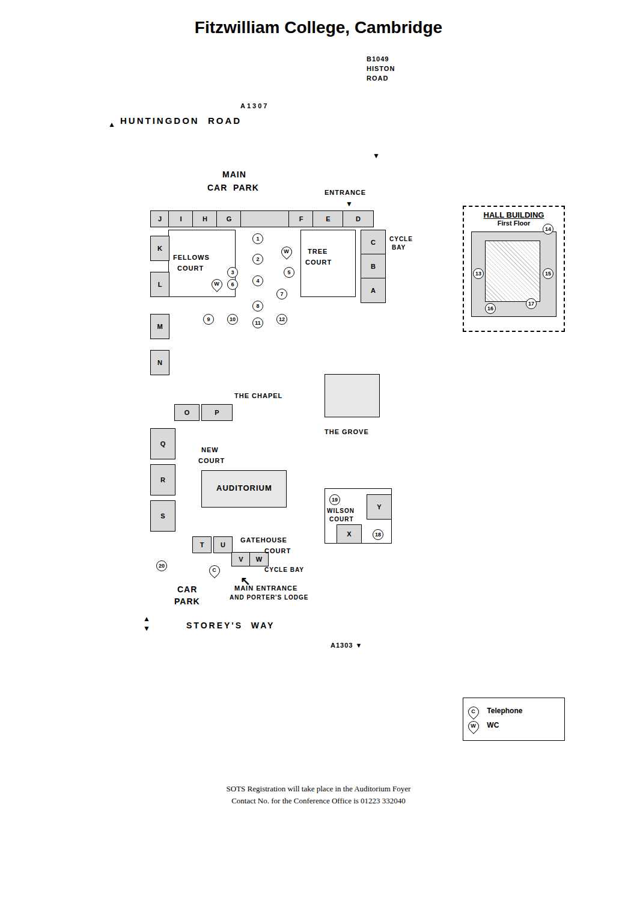Fitzwilliam College, Cambridge
B1049
HISTON
ROAD
A1307
HUNTINGDON ROAD
▲
▼
MAIN
CAR PARK
ENTRANCE
▼
J
I
H
G
F
E
D
FELLOWS
COURT
TREE
COURT
C
B
A
CYCLE
BAY
K
L
M
N
1
2
3
4
5
6
7
8
9
10
11
12
W
W
THE CHAPEL
O
P
THE GROVE
NEW
COURT
AUDITORIUM
Q
R
S
19
WILSON
COURT
Y
X
18
T
U
V
W
GATEHOUSE
COURT
CYCLE BAY
20
C
MAIN ENTRANCE
AND PORTER'S LODGE
↖
CAR
PARK
▲
▼
STOREY'S WAY
A1303 ▼
HALL BUILDING
First Floor
14
13
15
16
17
C Telephone
W WC
SOTS Registration will take place in the Auditorium Foyer
Contact No. for the Conference Office is 01223 332040